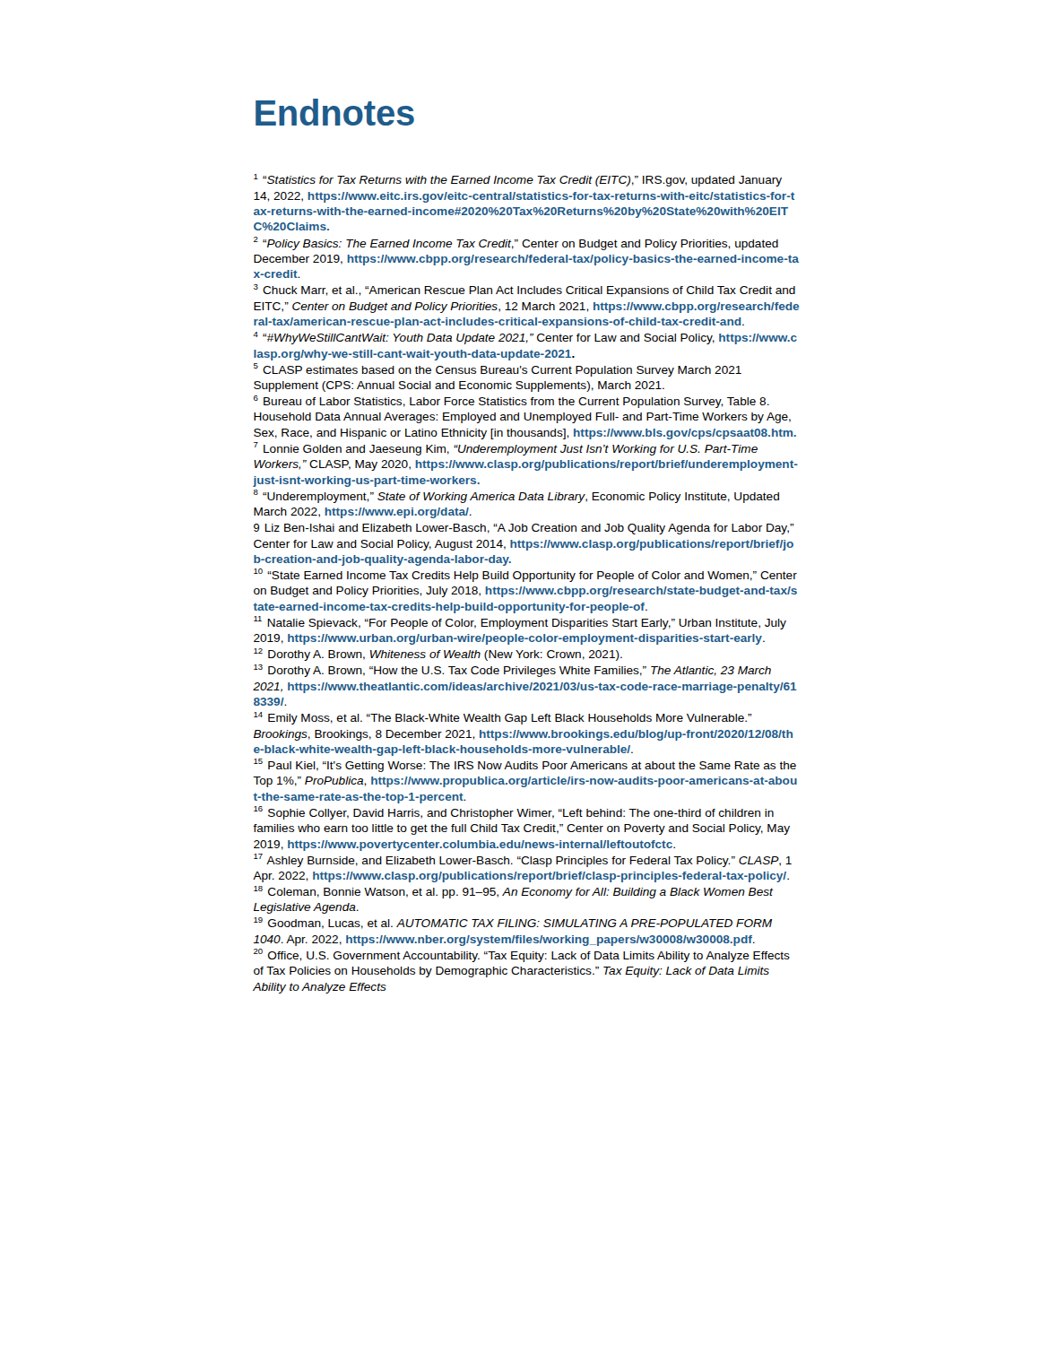Endnotes
1 “Statistics for Tax Returns with the Earned Income Tax Credit (EITC),” IRS.gov, updated January 14, 2022, https://www.eitc.irs.gov/eitc-central/statistics-for-tax-returns-with-eitc/statistics-for-tax-returns-with-the-earned-income#2020%20Tax%20Returns%20by%20State%20with%20EITC%20Claims.
2 “Policy Basics: The Earned Income Tax Credit,” Center on Budget and Policy Priorities, updated December 2019, https://www.cbpp.org/research/federal-tax/policy-basics-the-earned-income-tax-credit.
3 Chuck Marr, et al., “American Rescue Plan Act Includes Critical Expansions of Child Tax Credit and EITC,” Center on Budget and Policy Priorities, 12 March 2021, https://www.cbpp.org/research/federal-tax/american-rescue-plan-act-includes-critical-expansions-of-child-tax-credit-and.
4 “#WhyWeStillCantWait: Youth Data Update 2021,” Center for Law and Social Policy, https://www.clasp.org/why-we-still-cant-wait-youth-data-update-2021.
5 CLASP estimates based on the Census Bureau's Current Population Survey March 2021 Supplement (CPS: Annual Social and Economic Supplements), March 2021.
6 Bureau of Labor Statistics, Labor Force Statistics from the Current Population Survey, Table 8. Household Data Annual Averages: Employed and Unemployed Full- and Part-Time Workers by Age, Sex, Race, and Hispanic or Latino Ethnicity [in thousands], https://www.bls.gov/cps/cpsaat08.htm.
7 Lonnie Golden and Jaeseung Kim, “Underemployment Just Isn’t Working for U.S. Part-Time Workers,” CLASP, May 2020, https://www.clasp.org/publications/report/brief/underemployment-just-isnt-working-us-part-time-workers.
8 “Underemployment,” State of Working America Data Library, Economic Policy Institute, Updated March 2022, https://www.epi.org/data/.
9 Liz Ben-Ishai and Elizabeth Lower-Basch, “A Job Creation and Job Quality Agenda for Labor Day,” Center for Law and Social Policy, August 2014, https://www.clasp.org/publications/report/brief/job-creation-and-job-quality-agenda-labor-day.
10 “State Earned Income Tax Credits Help Build Opportunity for People of Color and Women,” Center on Budget and Policy Priorities, July 2018, https://www.cbpp.org/research/state-budget-and-tax/state-earned-income-tax-credits-help-build-opportunity-for-people-of.
11 Natalie Spievack, “For People of Color, Employment Disparities Start Early,” Urban Institute, July 2019, https://www.urban.org/urban-wire/people-color-employment-disparities-start-early.
12 Dorothy A. Brown, Whiteness of Wealth (New York: Crown, 2021).
13 Dorothy A. Brown, “How the U.S. Tax Code Privileges White Families,” The Atlantic, 23 March 2021, https://www.theatlantic.com/ideas/archive/2021/03/us-tax-code-race-marriage-penalty/618339/.
14 Emily Moss, et al. “The Black-White Wealth Gap Left Black Households More Vulnerable.” Brookings, Brookings, 8 December 2021, https://www.brookings.edu/blog/up-front/2020/12/08/the-black-white-wealth-gap-left-black-households-more-vulnerable/.
15 Paul Kiel, “It's Getting Worse: The IRS Now Audits Poor Americans at about the Same Rate as the Top 1%,” ProPublica, https://www.propublica.org/article/irs-now-audits-poor-americans-at-about-the-same-rate-as-the-top-1-percent.
16 Sophie Collyer, David Harris, and Christopher Wimer, “Left behind: The one-third of children in families who earn too little to get the full Child Tax Credit,” Center on Poverty and Social Policy, May 2019, https://www.povertycenter.columbia.edu/news-internal/leftoutofctc.
17 Ashley Burnside, and Elizabeth Lower-Basch. “Clasp Principles for Federal Tax Policy.” CLASP, 1 Apr. 2022, https://www.clasp.org/publications/report/brief/clasp-principles-federal-tax-policy/.
18 Coleman, Bonnie Watson, et al. pp. 91–95, An Economy for All: Building a Black Women Best Legislative Agenda.
19 Goodman, Lucas, et al. AUTOMATIC TAX FILING: SIMULATING A PRE-POPULATED FORM 1040. Apr. 2022, https://www.nber.org/system/files/working_papers/w30008/w30008.pdf.
20 Office, U.S. Government Accountability. “Tax Equity: Lack of Data Limits Ability to Analyze Effects of Tax Policies on Households by Demographic Characteristics.” Tax Equity: Lack of Data Limits Ability to Analyze Effects